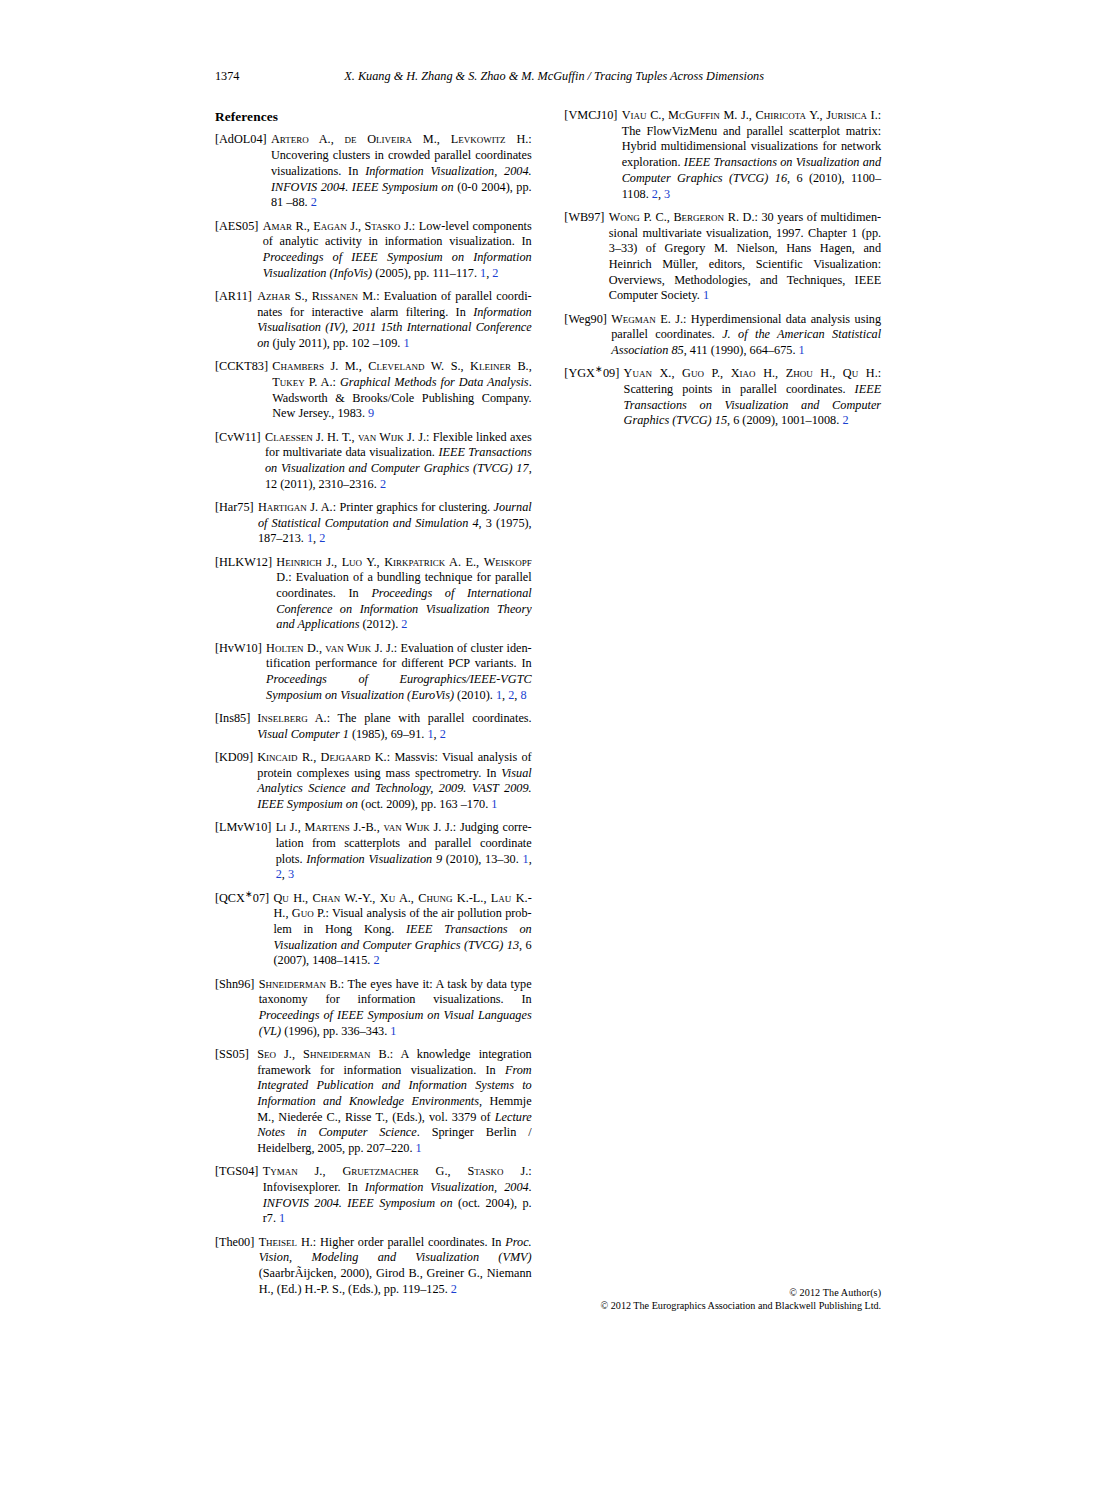1374 X. Kuang & H. Zhang & S. Zhao & M. McGuffin / Tracing Tuples Across Dimensions
References
[AdOL04] Artero A., de Oliveira M., Levkowitz H.: Uncovering clusters in crowded parallel coordinates visualizations. In Information Visualization, 2004. INFOVIS 2004. IEEE Symposium on (0-0 2004), pp. 81 –88. 2
[AES05] Amar R., Eagan J., Stasko J.: Low-level components of analytic activity in information visualization. In Proceedings of IEEE Symposium on Information Visualization (InfoVis) (2005), pp. 111–117. 1, 2
[AR11] Azhar S., Rissanen M.: Evaluation of parallel coordinates for interactive alarm filtering. In Information Visualisation (IV), 2011 15th International Conference on (july 2011), pp. 102 –109. 1
[CCKT83] Chambers J. M., Cleveland W. S., Kleiner B., Tukey P. A.: Graphical Methods for Data Analysis. Wadsworth & Brooks/Cole Publishing Company. New Jersey., 1983. 9
[CvW11] Claessen J. H. T., van Wijk J. J.: Flexible linked axes for multivariate data visualization. IEEE Transactions on Visualization and Computer Graphics (TVCG) 17, 12 (2011), 2310–2316. 2
[Har75] Hartigan J. A.: Printer graphics for clustering. Journal of Statistical Computation and Simulation 4, 3 (1975), 187–213. 1, 2
[HLKW12] Heinrich J., Luo Y., Kirkpatrick A. E., Weiskopf D.: Evaluation of a bundling technique for parallel coordinates. In Proceedings of International Conference on Information Visualization Theory and Applications (2012). 2
[HvW10] Holten D., van Wijk J. J.: Evaluation of cluster identification performance for different PCP variants. In Proceedings of Eurographics/IEEE-VGTC Symposium on Visualization (EuroVis) (2010). 1, 2, 8
[Ins85] Inselberg A.: The plane with parallel coordinates. Visual Computer 1 (1985), 69–91. 1, 2
[KD09] Kincaid R., Dejgaard K.: Massvis: Visual analysis of protein complexes using mass spectrometry. In Visual Analytics Science and Technology, 2009. VAST 2009. IEEE Symposium on (oct. 2009), pp. 163 –170. 1
[LMvW10] Li J., Martens J.-B., van Wijk J. J.: Judging correlation from scatterplots and parallel coordinate plots. Information Visualization 9 (2010), 13–30. 1, 2, 3
[QCX∗07] Qu H., Chan W.-Y., Xu A., Chung K.-L., Lau K.-H., Guo P.: Visual analysis of the air pollution problem in Hong Kong. IEEE Transactions on Visualization and Computer Graphics (TVCG) 13, 6 (2007), 1408–1415. 2
[Shn96] Shneiderman B.: The eyes have it: A task by data type taxonomy for information visualizations. In Proceedings of IEEE Symposium on Visual Languages (VL) (1996), pp. 336–343. 1
[SS05] Seo J., Shneiderman B.: A knowledge integration framework for information visualization. In From Integrated Publication and Information Systems to Information and Knowledge Environments, Hemmje M., Niederée C., Risse T., (Eds.), vol. 3379 of Lecture Notes in Computer Science. Springer Berlin / Heidelberg, 2005, pp. 207–220. 1
[TGS04] Tyman J., Gruetzmacher G., Stasko J.: Infovisexplorer. In Information Visualization, 2004. INFOVIS 2004. IEEE Symposium on (oct. 2004), p. r7. 1
[The00] Theisel H.: Higher order parallel coordinates. In Proc. Vision, Modeling and Visualization (VMV) (SaarbrÃijcken, 2000), Girod B., Greiner G., Niemann H., (Ed.) H.-P. S., (Eds.), pp. 119–125. 2
[VMCJ10] Viau C., McGuffin M. J., Chiricota Y., Jurisica I.: The FlowVizMenu and parallel scatterplot matrix: Hybrid multidimensional visualizations for network exploration. IEEE Transactions on Visualization and Computer Graphics (TVCG) 16, 6 (2010), 1100–1108. 2, 3
[WB97] Wong P. C., Bergeron R. D.: 30 years of multidimensional multivariate visualization, 1997. Chapter 1 (pp. 3–33) of Gregory M. Nielson, Hans Hagen, and Heinrich Müller, editors, Scientific Visualization: Overviews, Methodologies, and Techniques, IEEE Computer Society. 1
[Weg90] Wegman E. J.: Hyperdimensional data analysis using parallel coordinates. J. of the American Statistical Association 85, 411 (1990), 664–675. 1
[YGX∗09] Yuan X., Guo P., Xiao H., Zhou H., Qu H.: Scattering points in parallel coordinates. IEEE Transactions on Visualization and Computer Graphics (TVCG) 15, 6 (2009), 1001–1008. 2
© 2012 The Author(s)
© 2012 The Eurographics Association and Blackwell Publishing Ltd.